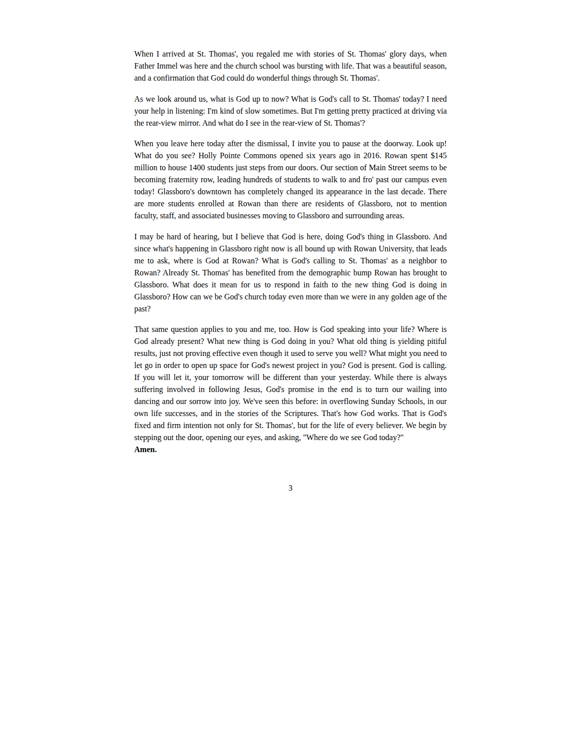When I arrived at St. Thomas', you regaled me with stories of St. Thomas' glory days, when Father Immel was here and the church school was bursting with life. That was a beautiful season, and a confirmation that God could do wonderful things through St. Thomas'.
As we look around us, what is God up to now? What is God's call to St. Thomas' today? I need your help in listening: I'm kind of slow sometimes. But I'm getting pretty practiced at driving via the rear-view mirror. And what do I see in the rear-view of St. Thomas'?
When you leave here today after the dismissal, I invite you to pause at the doorway. Look up! What do you see? Holly Pointe Commons opened six years ago in 2016. Rowan spent $145 million to house 1400 students just steps from our doors. Our section of Main Street seems to be becoming fraternity row, leading hundreds of students to walk to and fro' past our campus even today! Glassboro's downtown has completely changed its appearance in the last decade. There are more students enrolled at Rowan than there are residents of Glassboro, not to mention faculty, staff, and associated businesses moving to Glassboro and surrounding areas.
I may be hard of hearing, but I believe that God is here, doing God's thing in Glassboro. And since what's happening in Glassboro right now is all bound up with Rowan University, that leads me to ask, where is God at Rowan? What is God's calling to St. Thomas' as a neighbor to Rowan? Already St. Thomas' has benefited from the demographic bump Rowan has brought to Glassboro. What does it mean for us to respond in faith to the new thing God is doing in Glassboro? How can we be God's church today even more than we were in any golden age of the past?
That same question applies to you and me, too. How is God speaking into your life? Where is God already present? What new thing is God doing in you? What old thing is yielding pitiful results, just not proving effective even though it used to serve you well? What might you need to let go in order to open up space for God's newest project in you? God is present. God is calling. If you will let it, your tomorrow will be different than your yesterday. While there is always suffering involved in following Jesus, God's promise in the end is to turn our wailing into dancing and our sorrow into joy. We've seen this before: in overflowing Sunday Schools, in our own life successes, and in the stories of the Scriptures. That's how God works. That is God's fixed and firm intention not only for St. Thomas', but for the life of every believer. We begin by stepping out the door, opening our eyes, and asking, "Where do we see God today?"
Amen.
3